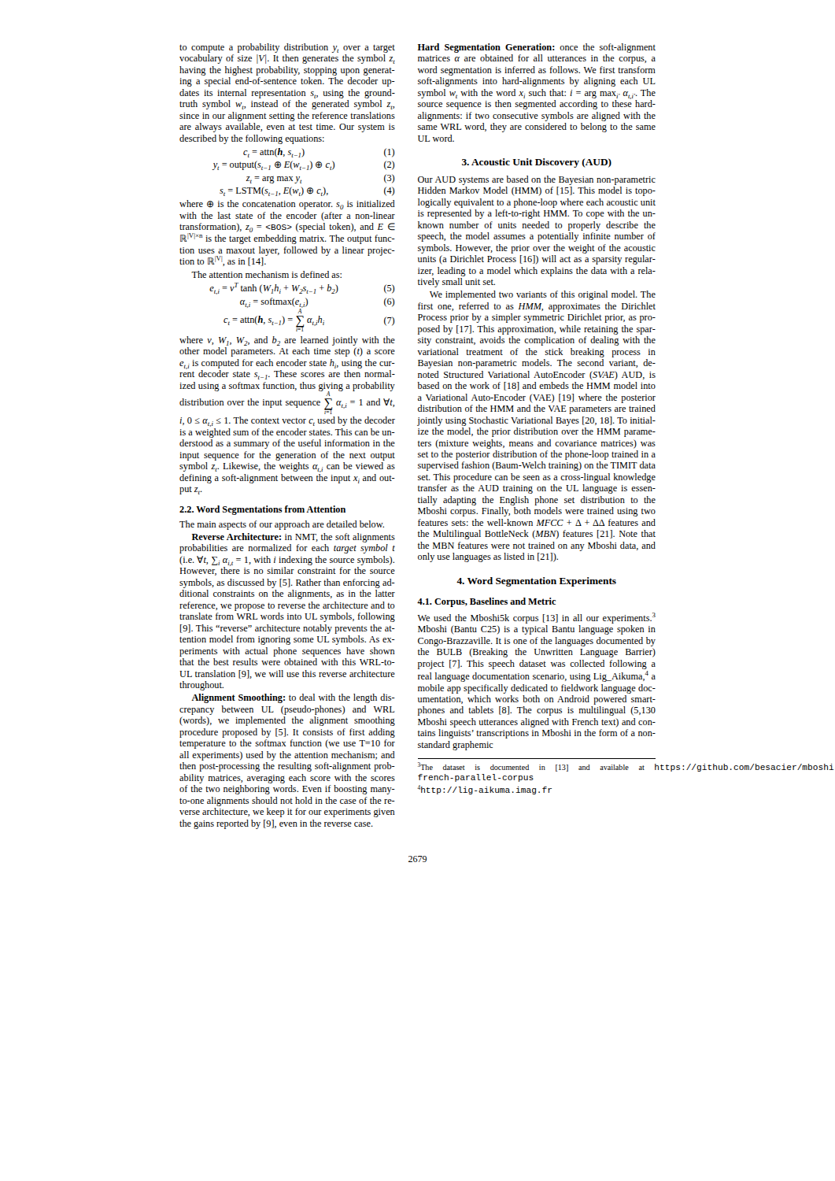to compute a probability distribution yt over a target vocabulary of size |V|. It then generates the symbol zt having the highest probability, stopping upon generating a special end-of-sentence token. The decoder updates its internal representation st, using the ground-truth symbol wt, instead of the generated symbol zt, since in our alignment setting the reference translations are always available, even at test time. Our system is described by the following equations:
| c t = attn ( h , s t−1 ) | (1) |
| y t = output ( s t−1 ⊕ E ( w t−1 ) ⊕ c t ) | (2) |
| z t = arg max y t | (3) |
| s t = LSTM ( s t−1 , E ( w t ) ⊕ c t ), | (4) |
where ⊕ is the concatenation operator. s0 is initialized with the last state of the encoder (after a non-linear transformation), z0 = <BOS> (special token), and E ∈ ℝ|V|×n is the target embedding matrix. The output function uses a maxout layer, followed by a linear projection to ℝ|V|, as in [14].
The attention mechanism is defined as:
| e t,i = v T tanh ( W 1 h i + W 2 s t−1 + b 2 ) | (5) |
| α t,i = softmax ( e t,i ) | (6) |
| c t = attn ( h , s t−1 ) = A ∑ i =1 α t,i h i | (7) |
where v, W1, W2, and b2 are learned jointly with the other model parameters. At each time step (t) a score et,i is computed for each encoder state hi, using the current decoder state st−1. These scores are then normalized using a softmax function, thus giving a probability distribution over the input sequence A∑i=1 αt,i = 1 and ∀t, i, 0 ≤ αt,i ≤ 1. The context vector ct used by the decoder is a weighted sum of the encoder states. This can be understood as a summary of the useful information in the input sequence for the generation of the next output symbol zt. Likewise, the weights αt,i can be viewed as defining a soft-alignment between the input xi and output zt.
2.2. Word Segmentations from Attention
The main aspects of our approach are detailed below.
Reverse Architecture: in NMT, the soft alignments probabilities are normalized for each target symbol t (i.e. ∀t, ∑i αi,t = 1, with i indexing the source symbols). However, there is no similar constraint for the source symbols, as discussed by [5]. Rather than enforcing additional constraints on the alignments, as in the latter reference, we propose to reverse the architecture and to translate from WRL words into UL symbols, following [9]. This “reverse” architecture notably prevents the attention model from ignoring some UL symbols. As experiments with actual phone sequences have shown that the best results were obtained with this WRL-to-UL translation [9], we will use this reverse architecture throughout.
Alignment Smoothing: to deal with the length discrepancy between UL (pseudo-phones) and WRL (words), we implemented the alignment smoothing procedure proposed by [5]. It consists of first adding temperature to the softmax function (we use T=10 for all experiments) used by the attention mechanism; and then post-processing the resulting soft-alignment probability matrices, averaging each score with the scores of the two neighboring words. Even if boosting many-to-one alignments should not hold in the case of the reverse architecture, we keep it for our experiments given the gains reported by [9], even in the reverse case.
Hard Segmentation Generation: once the soft-alignment matrices α are obtained for all utterances in the corpus, a word segmentation is inferred as follows. We first transform soft-alignments into hard-alignments by aligning each UL symbol wt with the word xi such that: i = arg maxi′ αt,i′. The source sequence is then segmented according to these hard-alignments: if two consecutive symbols are aligned with the same WRL word, they are considered to belong to the same UL word.
3. Acoustic Unit Discovery (AUD)
Our AUD systems are based on the Bayesian non-parametric Hidden Markov Model (HMM) of [15]. This model is topologically equivalent to a phone-loop where each acoustic unit is represented by a left-to-right HMM. To cope with the unknown number of units needed to properly describe the speech, the model assumes a potentially infinite number of symbols. However, the prior over the weight of the acoustic units (a Dirichlet Process [16]) will act as a sparsity regularizer, leading to a model which explains the data with a relatively small unit set.
We implemented two variants of this original model. The first one, referred to as HMM, approximates the Dirichlet Process prior by a simpler symmetric Dirichlet prior, as proposed by [17]. This approximation, while retaining the sparsity constraint, avoids the complication of dealing with the variational treatment of the stick breaking process in Bayesian non-parametric models. The second variant, denoted Structured Variational AutoEncoder (SVAE) AUD, is based on the work of [18] and embeds the HMM model into a Variational Auto-Encoder (VAE) [19] where the posterior distribution of the HMM and the VAE parameters are trained jointly using Stochastic Variational Bayes [20, 18]. To initialize the model, the prior distribution over the HMM parameters (mixture weights, means and covariance matrices) was set to the posterior distribution of the phone-loop trained in a supervised fashion (Baum-Welch training) on the TIMIT data set. This procedure can be seen as a cross-lingual knowledge transfer as the AUD training on the UL language is essentially adapting the English phone set distribution to the Mboshi corpus. Finally, both models were trained using two features sets: the well-known MFCC + Δ + ΔΔ features and the Multilingual BottleNeck (MBN) features [21]. Note that the MBN features were not trained on any Mboshi data, and only use languages as listed in [21]).
4. Word Segmentation Experiments
4.1. Corpus, Baselines and Metric
We used the Mboshi5k corpus [13] in all our experiments.3 Mboshi (Bantu C25) is a typical Bantu language spoken in Congo-Brazzaville. It is one of the languages documented by the BULB (Breaking the Unwritten Language Barrier) project [7]. This speech dataset was collected following a real language documentation scenario, using Lig_Aikuma,4 a mobile app specifically dedicated to fieldwork language documentation, which works both on Android powered smartphones and tablets [8]. The corpus is multilingual (5,130 Mboshi speech utterances aligned with French text) and contains linguists’ transcriptions in Mboshi in the form of a non-standard graphemic
3 The dataset is documented in [13] and available at https://github.com/besacier/mboshi-french-parallel-corpus
4 http://lig-aikuma.imag.fr
2679